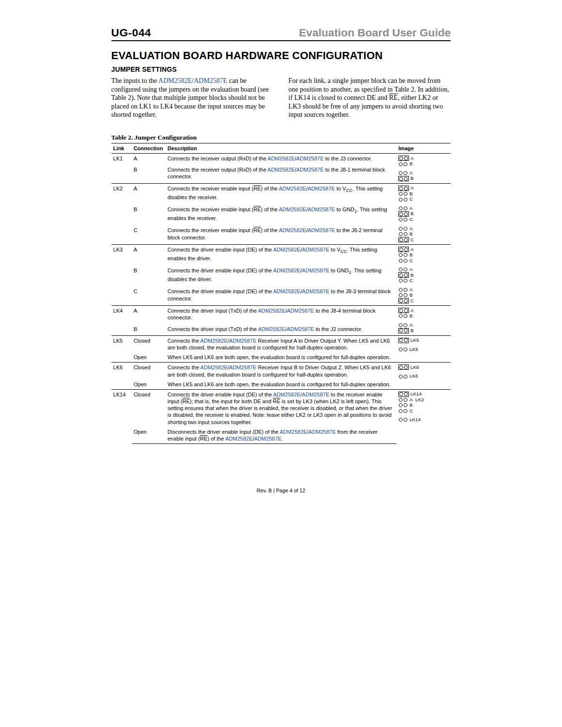UG-044
Evaluation Board User Guide
EVALUATION BOARD HARDWARE CONFIGURATION
JUMPER SETTINGS
The inputs to the ADM2582E/ADM2587E can be configured using the jumpers on the evaluation board (see Table 2). Note that multiple jumper blocks should not be placed on LK1 to LK4 because the input sources may be shorted together.
For each link, a single jumper block can be moved from one position to another, as specified in Table 2. In addition, if LK14 is closed to connect DE and RE, either LK2 or LK3 should be free of any jumpers to avoid shorting two input sources together.
Table 2. Jumper Configuration
| Link | Connection | Description | Image |
| --- | --- | --- | --- |
| LK1 | A | Connects the receiver output (RxD) of the ADM2582E / ADM2587E to the J3 connector. | A B A B |
| B | Connects the receiver output (RxD) of the ADM2582E / ADM2587E to the J8-1 terminal block connector. |
| LK2 | A | Connects the receiver enable input ( RE ) of the ADM2582E / ADM2587E to V CC . This setting disables the receiver. | A B C A B C A B C |
| B | Connects the receiver enable input ( RE ) of the ADM2582E / ADM2587E to GND 1 . This setting enables the receiver. |
| C | Connects the receiver enable input ( RE ) of the ADM2582E / ADM2587E to the J8-2 terminal block connector. |
| LK3 | A | Connects the driver enable input (DE) of the ADM2582E / ADM2587E to V CC . This setting enables the driver. | A B C A B C A B C |
| B | Connects the driver enable input (DE) of the ADM2582E / ADM2587E to GND 1 . This setting disables the driver. |
| C | Connects the driver enable input (DE) of the ADM2582E / ADM2587E to the J8-3 terminal block connector. |
| LK4 | A | Connects the driver input (TxD) of the ADM2582E / ADM2587E to the J8-4 terminal block connector. | A B A B |
| B | Connects the driver input (TxD) of the ADM2582E / ADM2587E to the J2 connector. |
| LK5 | Closed | Connects the ADM2582E / ADM2587E Receiver Input A to Driver Output Y. When LK5 and LK6 are both closed, the evaluation board is configured for half-duplex operation. | LK5 LK5 |
| Open | When LK5 and LK6 are both open, the evaluation board is configured for full-duplex operation. |
| LK6 | Closed | Connects the ADM2582E / ADM2587E Receiver Input B to Driver Output Z. When LK5 and LK6 are both closed, the evaluation board is configured for half-duplex operation. | LK6 LK6 |
| Open | When LK5 and LK6 are both open, the evaluation board is configured for full-duplex operation. |
| LK14 | Closed | Connects the driver enable input (DE) of the ADM2582E / ADM2587E to the receiver enable input ( RE ); that is, the input for both DE and RE is set by LK3 (when LK2 is left open). This setting ensures that when the driver is enabled, the receiver is disabled, or that when the driver is disabled, the receiver is enabled. Note: leave either LK2 or LK3 open in all positions to avoid shorting two input sources together. | LK14 A LK2 B C LK14 |
| Open | Disconnects the driver enable input (DE) of the ADM2582E / ADM2587E from the receiver enable input ( RE ) of the ADM2582E / ADM2587E . |
Rev. B | Page 4 of 12